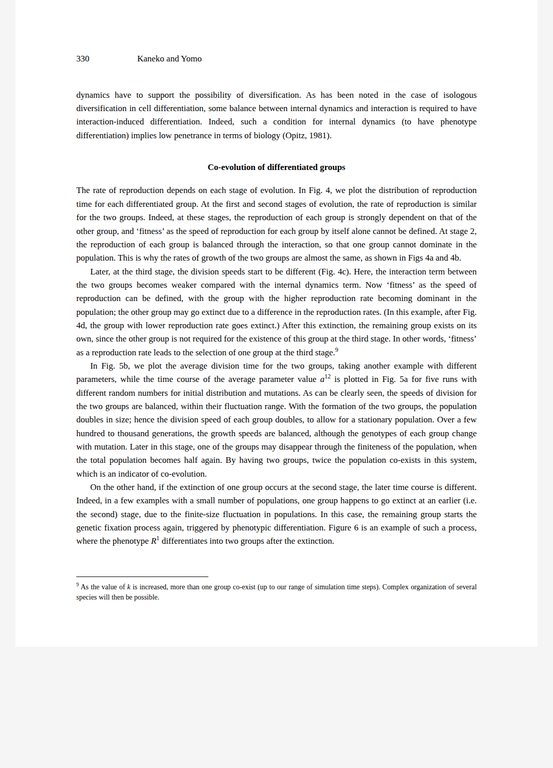330 Kaneko and Yomo
dynamics have to support the possibility of diversification. As has been noted in the case of isologous diversification in cell differentiation, some balance between internal dynamics and interaction is required to have interaction-induced differentiation. Indeed, such a condition for internal dynamics (to have phenotype differentiation) implies low penetrance in terms of biology (Opitz, 1981).
Co-evolution of differentiated groups
The rate of reproduction depends on each stage of evolution. In Fig. 4, we plot the distribution of reproduction time for each differentiated group. At the first and second stages of evolution, the rate of reproduction is similar for the two groups. Indeed, at these stages, the reproduction of each group is strongly dependent on that of the other group, and ‘fitness’ as the speed of reproduction for each group by itself alone cannot be defined. At stage 2, the reproduction of each group is balanced through the interaction, so that one group cannot dominate in the population. This is why the rates of growth of the two groups are almost the same, as shown in Figs 4a and 4b.
Later, at the third stage, the division speeds start to be different (Fig. 4c). Here, the interaction term between the two groups becomes weaker compared with the internal dynamics term. Now ‘fitness’ as the speed of reproduction can be defined, with the group with the higher reproduction rate becoming dominant in the population; the other group may go extinct due to a difference in the reproduction rates. (In this example, after Fig. 4d, the group with lower reproduction rate goes extinct.) After this extinction, the remaining group exists on its own, since the other group is not required for the existence of this group at the third stage. In other words, ‘fitness’ as a reproduction rate leads to the selection of one group at the third stage.9
In Fig. 5b, we plot the average division time for the two groups, taking another example with different parameters, while the time course of the average parameter value a12 is plotted in Fig. 5a for five runs with different random numbers for initial distribution and mutations. As can be clearly seen, the speeds of division for the two groups are balanced, within their fluctuation range. With the formation of the two groups, the population doubles in size; hence the division speed of each group doubles, to allow for a stationary population. Over a few hundred to thousand generations, the growth speeds are balanced, although the genotypes of each group change with mutation. Later in this stage, one of the groups may disappear through the finiteness of the population, when the total population becomes half again. By having two groups, twice the population co-exists in this system, which is an indicator of co-evolution.
On the other hand, if the extinction of one group occurs at the second stage, the later time course is different. Indeed, in a few examples with a small number of populations, one group happens to go extinct at an earlier (i.e. the second) stage, due to the finite-size fluctuation in populations. In this case, the remaining group starts the genetic fixation process again, triggered by phenotypic differentiation. Figure 6 is an example of such a process, where the phenotype R1 differentiates into two groups after the extinction.
9 As the value of k is increased, more than one group co-exist (up to our range of simulation time steps). Complex organization of several species will then be possible.